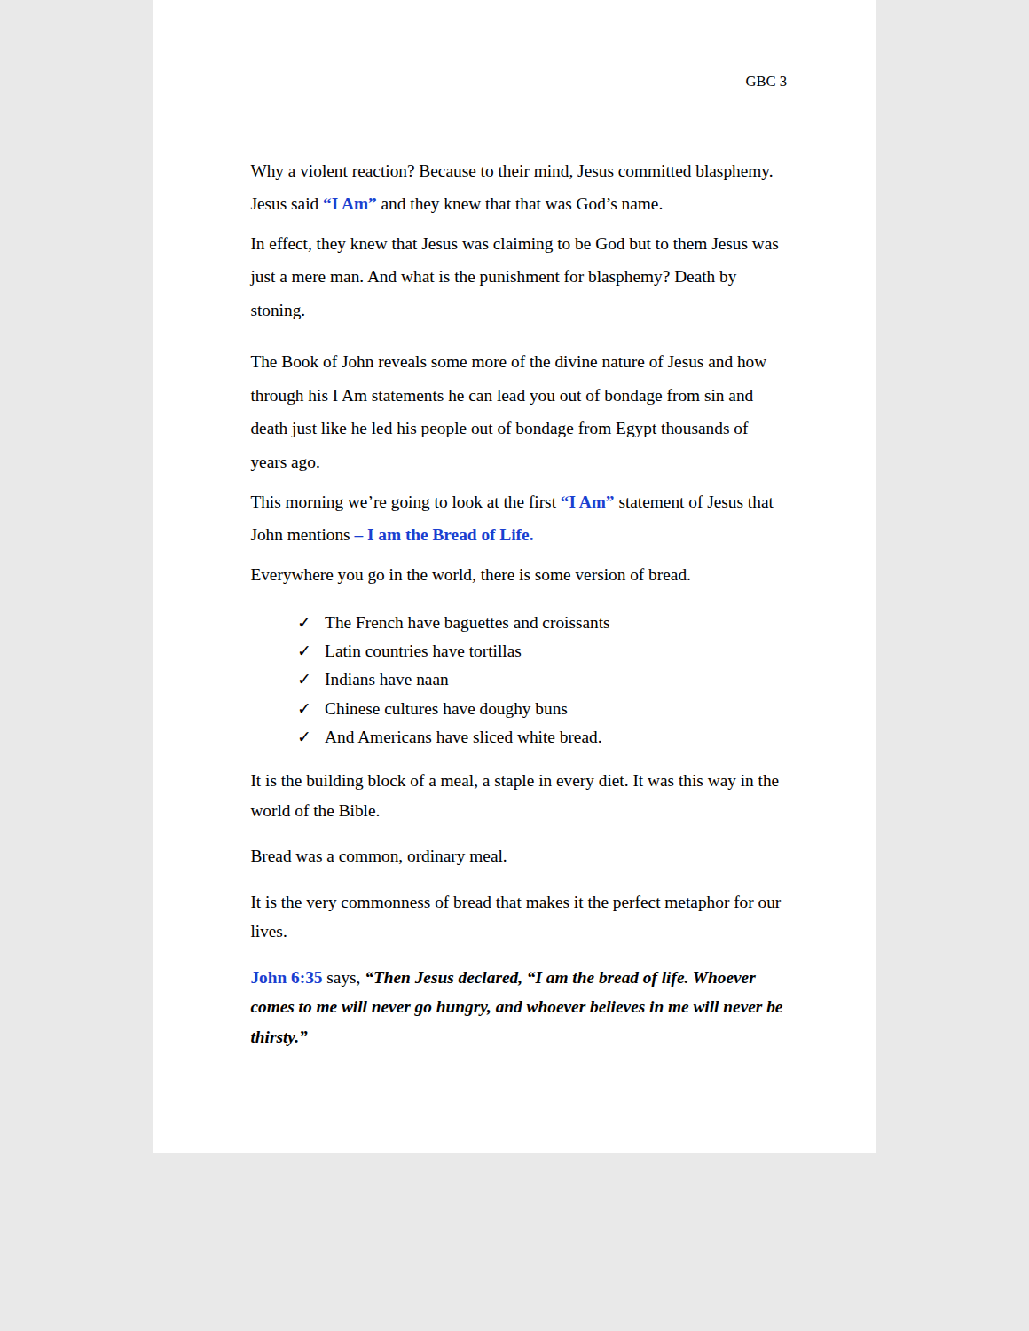GBC 3
Why a violent reaction? Because to their mind, Jesus committed blasphemy. Jesus said “I Am” and they knew that that was God’s name.
In effect, they knew that Jesus was claiming to be God but to them Jesus was just a mere man. And what is the punishment for blasphemy? Death by stoning.
The Book of John reveals some more of the divine nature of Jesus and how through his I Am statements he can lead you out of bondage from sin and death just like he led his people out of bondage from Egypt thousands of years ago.
This morning we’re going to look at the first “I Am” statement of Jesus that John mentions – I am the Bread of Life.
Everywhere you go in the world, there is some version of bread.
The French have baguettes and croissants
Latin countries have tortillas
Indians have naan
Chinese cultures have doughy buns
And Americans have sliced white bread.
It is the building block of a meal, a staple in every diet. It was this way in the world of the Bible.
Bread was a common, ordinary meal.
It is the very commonness of bread that makes it the perfect metaphor for our lives.
John 6:35 says, “Then Jesus declared, “I am the bread of life. Whoever comes to me will never go hungry, and whoever believes in me will never be thirsty.”